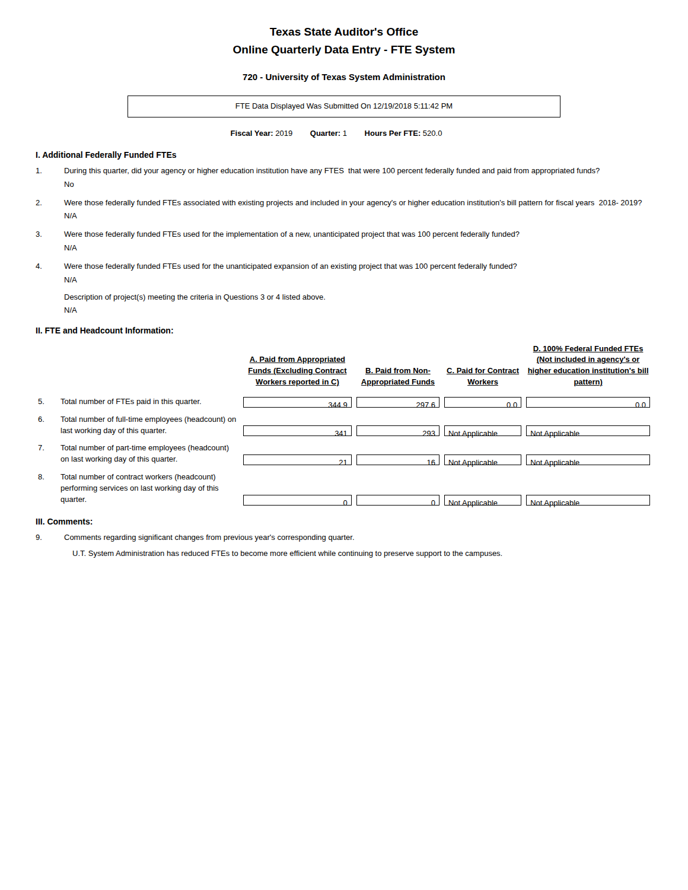Texas State Auditor's Office
Online Quarterly Data Entry - FTE System
720 - University of Texas System Administration
FTE Data Displayed Was Submitted On 12/19/2018 5:11:42 PM
Fiscal Year: 2019 Quarter: 1 Hours Per FTE: 520.0
I. Additional Federally Funded FTEs
1. During this quarter, did your agency or higher education institution have any FTES that were 100 percent federally funded and paid from appropriated funds?
No
2. Were those federally funded FTEs associated with existing projects and included in your agency's or higher education institution's bill pattern for fiscal years 2018- 2019?
N/A
3. Were those federally funded FTEs used for the implementation of a new, unanticipated project that was 100 percent federally funded?
N/A
4. Were those federally funded FTEs used for the unanticipated expansion of an existing project that was 100 percent federally funded?
N/A
Description of project(s) meeting the criteria in Questions 3 or 4 listed above.
N/A
II. FTE and Headcount Information:
| | | A. Paid from Appropriated Funds (Excluding Contract Workers reported in C) | B. Paid from Non-Appropriated Funds | C. Paid for Contract Workers | D. 100% Federal Funded FTEs (Not included in agency's or higher education institution's bill pattern) |
| --- | --- | --- | --- | --- | --- |
| 5. | Total number of FTEs paid in this quarter. | 344.9 | 297.6 | 0.0 | 0.0 |
| 6. | Total number of full-time employees (headcount) on last working day of this quarter. | 341 | 293 | Not Applicable | Not Applicable |
| 7. | Total number of part-time employees (headcount) on last working day of this quarter. | 21 | 16 | Not Applicable | Not Applicable |
| 8. | Total number of contract workers (headcount) performing services on last working day of this quarter. | 0 | 0 | Not Applicable | Not Applicable |
III. Comments:
9. Comments regarding significant changes from previous year's corresponding quarter.
U.T. System Administration has reduced FTEs to become more efficient while continuing to preserve support to the campuses.